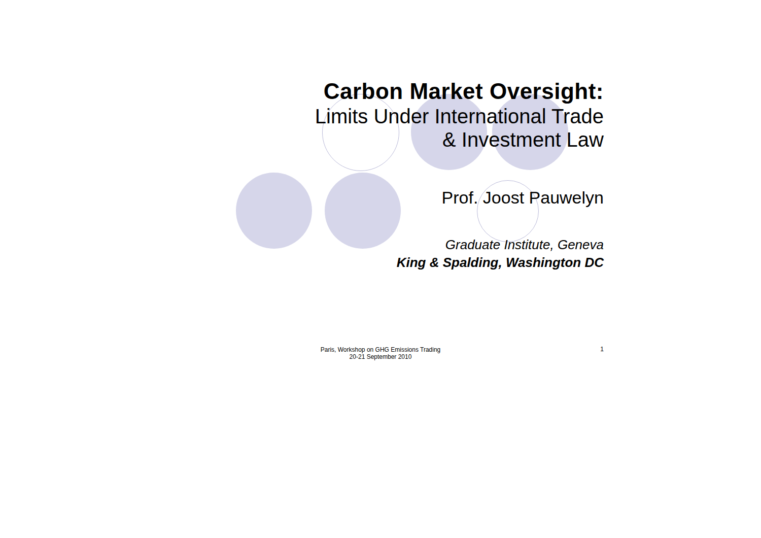Carbon Market Oversight:
Limits Under International Trade
& Investment Law
Prof. Joost Pauwelyn
Graduate Institute, Geneva
King & Spalding, Washington DC
Paris, Workshop on GHG Emissions Trading 20-21 September 2010
1